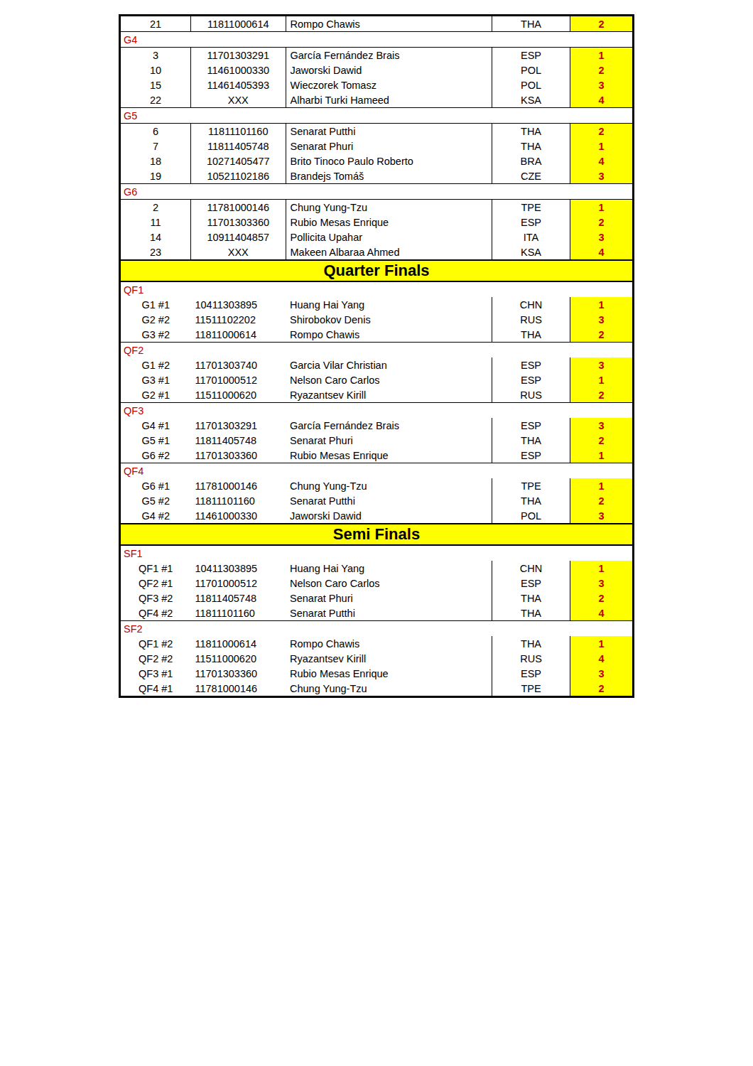| 21 | 11811000614 | Rompo Chawis | THA | 2 |
| G4 | | | | |
| 3 | 11701303291 | García Fernández Brais | ESP | 1 |
| 10 | 11461000330 | Jaworski Dawid | POL | 2 |
| 15 | 11461405393 | Wieczorek Tomasz | POL | 3 |
| 22 | XXX | Alharbi Turki Hameed | KSA | 4 |
| G5 | | | | |
| 6 | 11811101160 | Senarat Putthi | THA | 2 |
| 7 | 11811405748 | Senarat Phuri | THA | 1 |
| 18 | 10271405477 | Brito Tinoco Paulo Roberto | BRA | 4 |
| 19 | 10521102186 | Brandejs Tomáš | CZE | 3 |
| G6 | | | | |
| 2 | 11781000146 | Chung Yung-Tzu | TPE | 1 |
| 11 | 11701303360 | Rubio Mesas Enrique | ESP | 2 |
| 14 | 10911404857 | Pollicita Upahar | ITA | 3 |
| 23 | XXX | Makeen Albaraa Ahmed | KSA | 4 |
| Quarter Finals |
| QF1 | | | | |
| G1 #1 | 10411303895 | Huang Hai Yang | CHN | 1 |
| G2 #2 | 11511102202 | Shirobokov Denis | RUS | 3 |
| G3 #2 | 11811000614 | Rompo Chawis | THA | 2 |
| QF2 | | | | |
| G1 #2 | 11701303740 | Garcia Vilar Christian | ESP | 3 |
| G3 #1 | 11701000512 | Nelson Caro Carlos | ESP | 1 |
| G2 #1 | 11511000620 | Ryazantsev Kirill | RUS | 2 |
| QF3 | | | | |
| G4 #1 | 11701303291 | García Fernández Brais | ESP | 3 |
| G5 #1 | 11811405748 | Senarat Phuri | THA | 2 |
| G6 #2 | 11701303360 | Rubio Mesas Enrique | ESP | 1 |
| QF4 | | | | |
| G6 #1 | 11781000146 | Chung Yung-Tzu | TPE | 1 |
| G5 #2 | 11811101160 | Senarat Putthi | THA | 2 |
| G4 #2 | 11461000330 | Jaworski Dawid | POL | 3 |
| Semi Finals |
| SF1 | | | | |
| QF1 #1 | 10411303895 | Huang Hai Yang | CHN | 1 |
| QF2 #1 | 11701000512 | Nelson Caro Carlos | ESP | 3 |
| QF3 #2 | 11811405748 | Senarat Phuri | THA | 2 |
| QF4 #2 | 11811101160 | Senarat Putthi | THA | 4 |
| SF2 | | | | |
| QF1 #2 | 11811000614 | Rompo Chawis | THA | 1 |
| QF2 #2 | 11511000620 | Ryazantsev Kirill | RUS | 4 |
| QF3 #1 | 11701303360 | Rubio Mesas Enrique | ESP | 3 |
| QF4 #1 | 11781000146 | Chung Yung-Tzu | TPE | 2 |